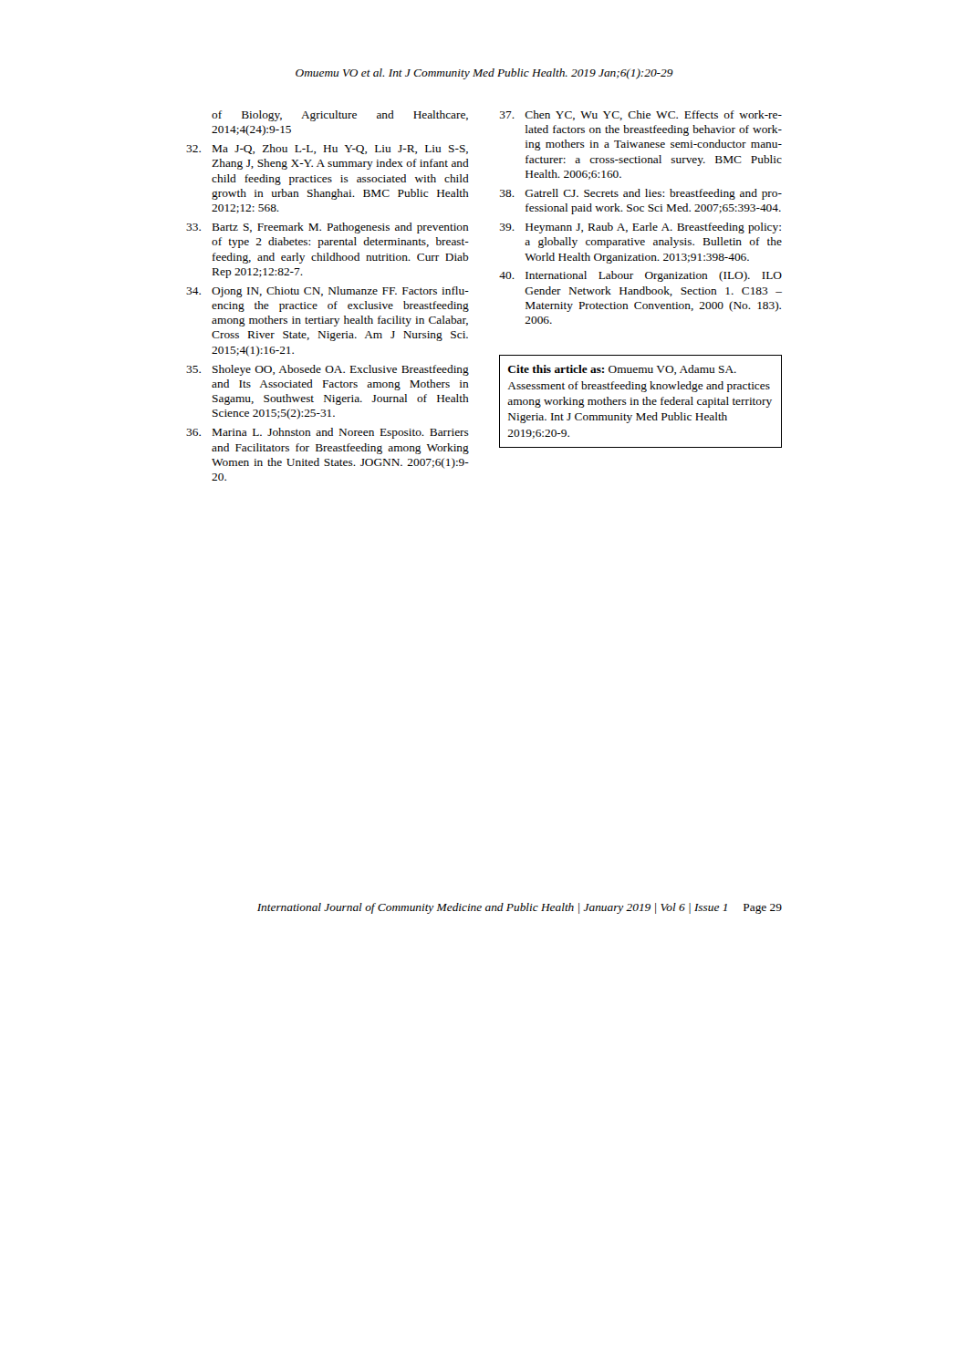Omuemu VO et al. Int J Community Med Public Health. 2019 Jan;6(1):20-29
of Biology, Agriculture and Healthcare, 2014;4(24):9-15
32. Ma J-Q, Zhou L-L, Hu Y-Q, Liu J-R, Liu S-S, Zhang J, Sheng X-Y. A summary index of infant and child feeding practices is associated with child growth in urban Shanghai. BMC Public Health 2012;12: 568.
33. Bartz S, Freemark M. Pathogenesis and prevention of type 2 diabetes: parental determinants, breastfeeding, and early childhood nutrition. Curr Diab Rep 2012;12:82-7.
34. Ojong IN, Chiotu CN, Nlumanze FF. Factors influencing the practice of exclusive breastfeeding among mothers in tertiary health facility in Calabar, Cross River State, Nigeria. Am J Nursing Sci. 2015;4(1):16-21.
35. Sholeye OO, Abosede OA. Exclusive Breastfeeding and Its Associated Factors among Mothers in Sagamu, Southwest Nigeria. Journal of Health Science 2015;5(2):25-31.
36. Marina L. Johnston and Noreen Esposito. Barriers and Facilitators for Breastfeeding among Working Women in the United States. JOGNN. 2007;6(1):9-20.
37. Chen YC, Wu YC, Chie WC. Effects of work-related factors on the breastfeeding behavior of working mothers in a Taiwanese semi-conductor manufacturer: a cross-sectional survey. BMC Public Health. 2006;6:160.
38. Gatrell CJ. Secrets and lies: breastfeeding and professional paid work. Soc Sci Med. 2007;65:393-404.
39. Heymann J, Raub A, Earle A. Breastfeeding policy: a globally comparative analysis. Bulletin of the World Health Organization. 2013;91:398-406.
40. International Labour Organization (ILO). ILO Gender Network Handbook, Section 1. C183 – Maternity Protection Convention, 2000 (No. 183). 2006.
Cite this article as: Omuemu VO, Adamu SA. Assessment of breastfeeding knowledge and practices among working mothers in the federal capital territory Nigeria. Int J Community Med Public Health 2019;6:20-9.
International Journal of Community Medicine and Public Health | January 2019 | Vol 6 | Issue 1Page 29